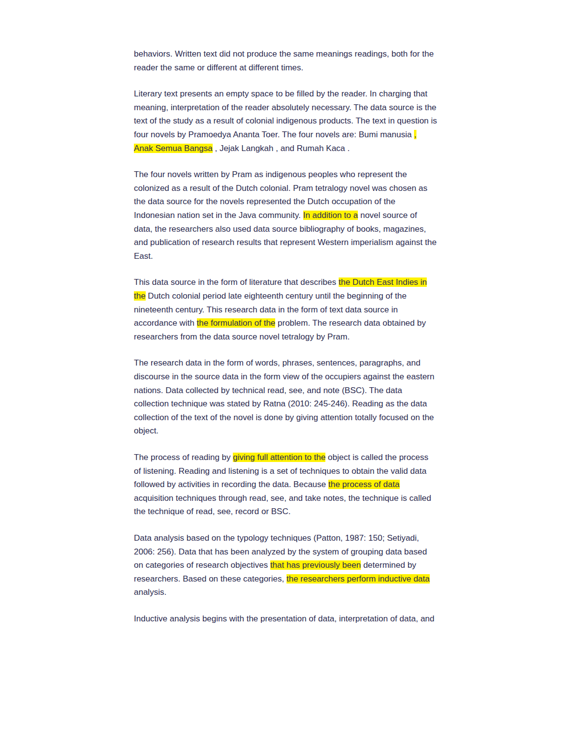behaviors. Written text did not produce the same meanings readings, both for the reader the same or different at different times.
Literary text presents an empty space to be filled by the reader. In charging that meaning, interpretation of the reader absolutely necessary. The data source is the text of the study as a result of colonial indigenous products. The text in question is four novels by Pramoedya Ananta Toer. The four novels are: Bumi manusia , Anak Semua Bangsa , Jejak Langkah , and Rumah Kaca .
The four novels written by Pram as indigenous peoples who represent the colonized as a result of the Dutch colonial. Pram tetralogy novel was chosen as the data source for the novels represented the Dutch occupation of the Indonesian nation set in the Java community. In addition to a novel source of data, the researchers also used data source bibliography of books, magazines, and publication of research results that represent Western imperialism against the East.
This data source in the form of literature that describes the Dutch East Indies in the Dutch colonial period late eighteenth century until the beginning of the nineteenth century. This research data in the form of text data source in accordance with the formulation of the problem. The research data obtained by researchers from the data source novel tetralogy by Pram.
The research data in the form of words, phrases, sentences, paragraphs, and discourse in the source data in the form view of the occupiers against the eastern nations. Data collected by technical read, see, and note (BSC). The data collection technique was stated by Ratna (2010: 245-246). Reading as the data collection of the text of the novel is done by giving attention totally focused on the object.
The process of reading by giving full attention to the object is called the process of listening. Reading and listening is a set of techniques to obtain the valid data followed by activities in recording the data. Because the process of data acquisition techniques through read, see, and take notes, the technique is called the technique of read, see, record or BSC.
Data analysis based on the typology techniques (Patton, 1987: 150; Setiyadi, 2006: 256). Data that has been analyzed by the system of grouping data based on categories of research objectives that has previously been determined by researchers. Based on these categories, the researchers perform inductive data analysis.
Inductive analysis begins with the presentation of data, interpretation of data, and